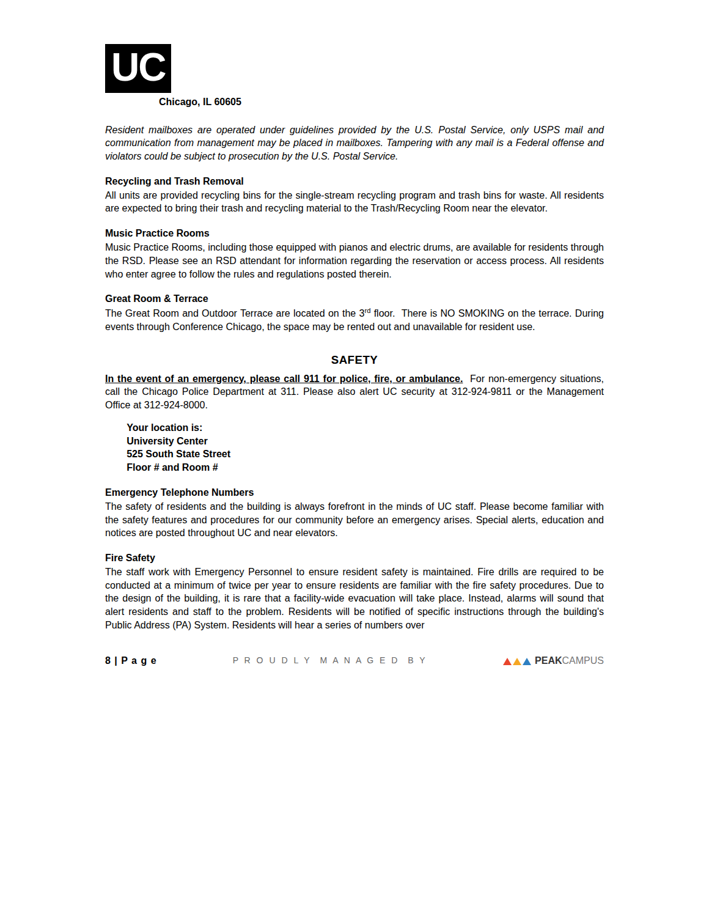UC
Chicago, IL 60605
Resident mailboxes are operated under guidelines provided by the U.S. Postal Service, only USPS mail and communication from management may be placed in mailboxes. Tampering with any mail is a Federal offense and violators could be subject to prosecution by the U.S. Postal Service.
Recycling and Trash Removal
All units are provided recycling bins for the single-stream recycling program and trash bins for waste. All residents are expected to bring their trash and recycling material to the Trash/Recycling Room near the elevator.
Music Practice Rooms
Music Practice Rooms, including those equipped with pianos and electric drums, are available for residents through the RSD. Please see an RSD attendant for information regarding the reservation or access process. All residents who enter agree to follow the rules and regulations posted therein.
Great Room & Terrace
The Great Room and Outdoor Terrace are located on the 3rd floor. There is NO SMOKING on the terrace. During events through Conference Chicago, the space may be rented out and unavailable for resident use.
SAFETY
In the event of an emergency, please call 911 for police, fire, or ambulance. For non-emergency situations, call the Chicago Police Department at 311. Please also alert UC security at 312-924-9811 or the Management Office at 312-924-8000.
Your location is:
University Center
525 South State Street
Floor # and Room #
Emergency Telephone Numbers
The safety of residents and the building is always forefront in the minds of UC staff. Please become familiar with the safety features and procedures for our community before an emergency arises. Special alerts, education and notices are posted throughout UC and near elevators.
Fire Safety
The staff work with Emergency Personnel to ensure resident safety is maintained. Fire drills are required to be conducted at a minimum of twice per year to ensure residents are familiar with the fire safety procedures. Due to the design of the building, it is rare that a facility-wide evacuation will take place. Instead, alarms will sound that alert residents and staff to the problem. Residents will be notified of specific instructions through the building's Public Address (PA) System. Residents will hear a series of numbers over
8 | P a g e P R O U D L Y M A N A G E D B Y PEAKCAMPUS